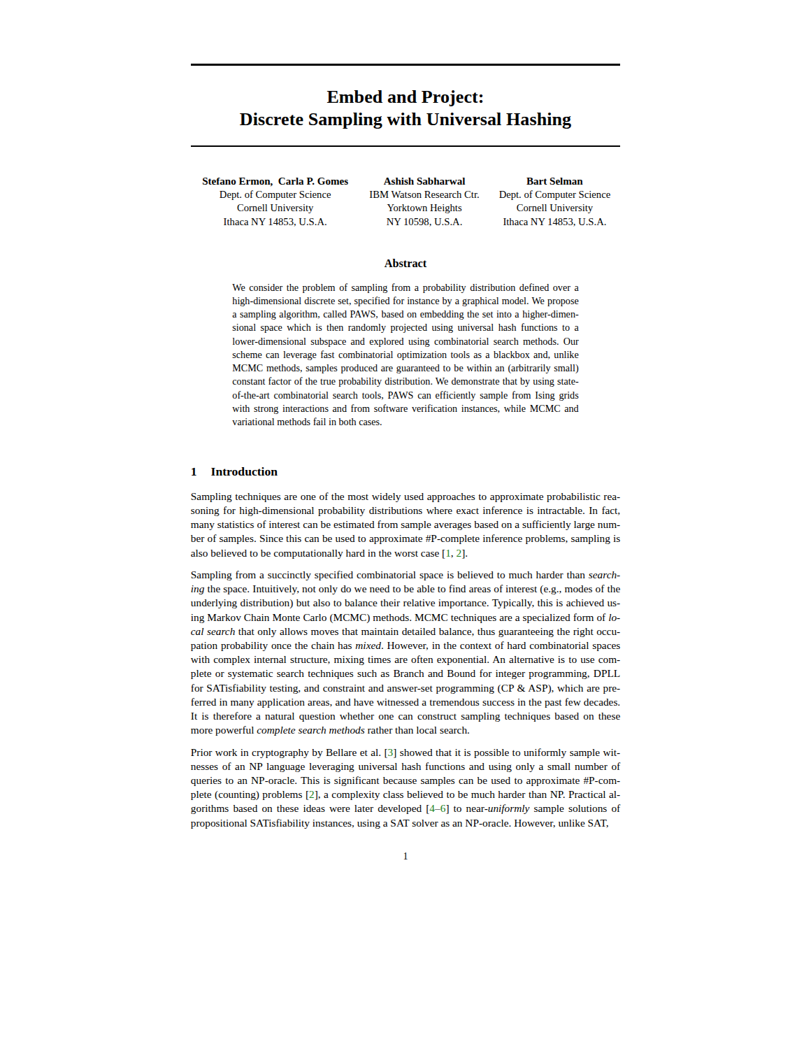Embed and Project:
Discrete Sampling with Universal Hashing
| Stefano Ermon, Carla P. Gomes Dept. of Computer Science Cornell University Ithaca NY 14853, U.S.A. | Ashish Sabharwal IBM Watson Research Ctr. Yorktown Heights NY 10598, U.S.A. | Bart Selman Dept. of Computer Science Cornell University Ithaca NY 14853, U.S.A. |
Abstract
We consider the problem of sampling from a probability distribution defined over a high-dimensional discrete set, specified for instance by a graphical model. We propose a sampling algorithm, called PAWS, based on embedding the set into a higher-dimensional space which is then randomly projected using universal hash functions to a lower-dimensional subspace and explored using combinatorial search methods. Our scheme can leverage fast combinatorial optimization tools as a blackbox and, unlike MCMC methods, samples produced are guaranteed to be within an (arbitrarily small) constant factor of the true probability distribution. We demonstrate that by using state-of-the-art combinatorial search tools, PAWS can efficiently sample from Ising grids with strong interactions and from software verification instances, while MCMC and variational methods fail in both cases.
1 Introduction
Sampling techniques are one of the most widely used approaches to approximate probabilistic reasoning for high-dimensional probability distributions where exact inference is intractable. In fact, many statistics of interest can be estimated from sample averages based on a sufficiently large number of samples. Since this can be used to approximate #P-complete inference problems, sampling is also believed to be computationally hard in the worst case [1, 2].
Sampling from a succinctly specified combinatorial space is believed to much harder than searching the space. Intuitively, not only do we need to be able to find areas of interest (e.g., modes of the underlying distribution) but also to balance their relative importance. Typically, this is achieved using Markov Chain Monte Carlo (MCMC) methods. MCMC techniques are a specialized form of local search that only allows moves that maintain detailed balance, thus guaranteeing the right occupation probability once the chain has mixed. However, in the context of hard combinatorial spaces with complex internal structure, mixing times are often exponential. An alternative is to use complete or systematic search techniques such as Branch and Bound for integer programming, DPLL for SATisfiability testing, and constraint and answer-set programming (CP & ASP), which are preferred in many application areas, and have witnessed a tremendous success in the past few decades. It is therefore a natural question whether one can construct sampling techniques based on these more powerful complete search methods rather than local search.
Prior work in cryptography by Bellare et al. [3] showed that it is possible to uniformly sample witnesses of an NP language leveraging universal hash functions and using only a small number of queries to an NP-oracle. This is significant because samples can be used to approximate #P-complete (counting) problems [2], a complexity class believed to be much harder than NP. Practical algorithms based on these ideas were later developed [4–6] to near-uniformly sample solutions of propositional SATisfiability instances, using a SAT solver as an NP-oracle. However, unlike SAT,
1